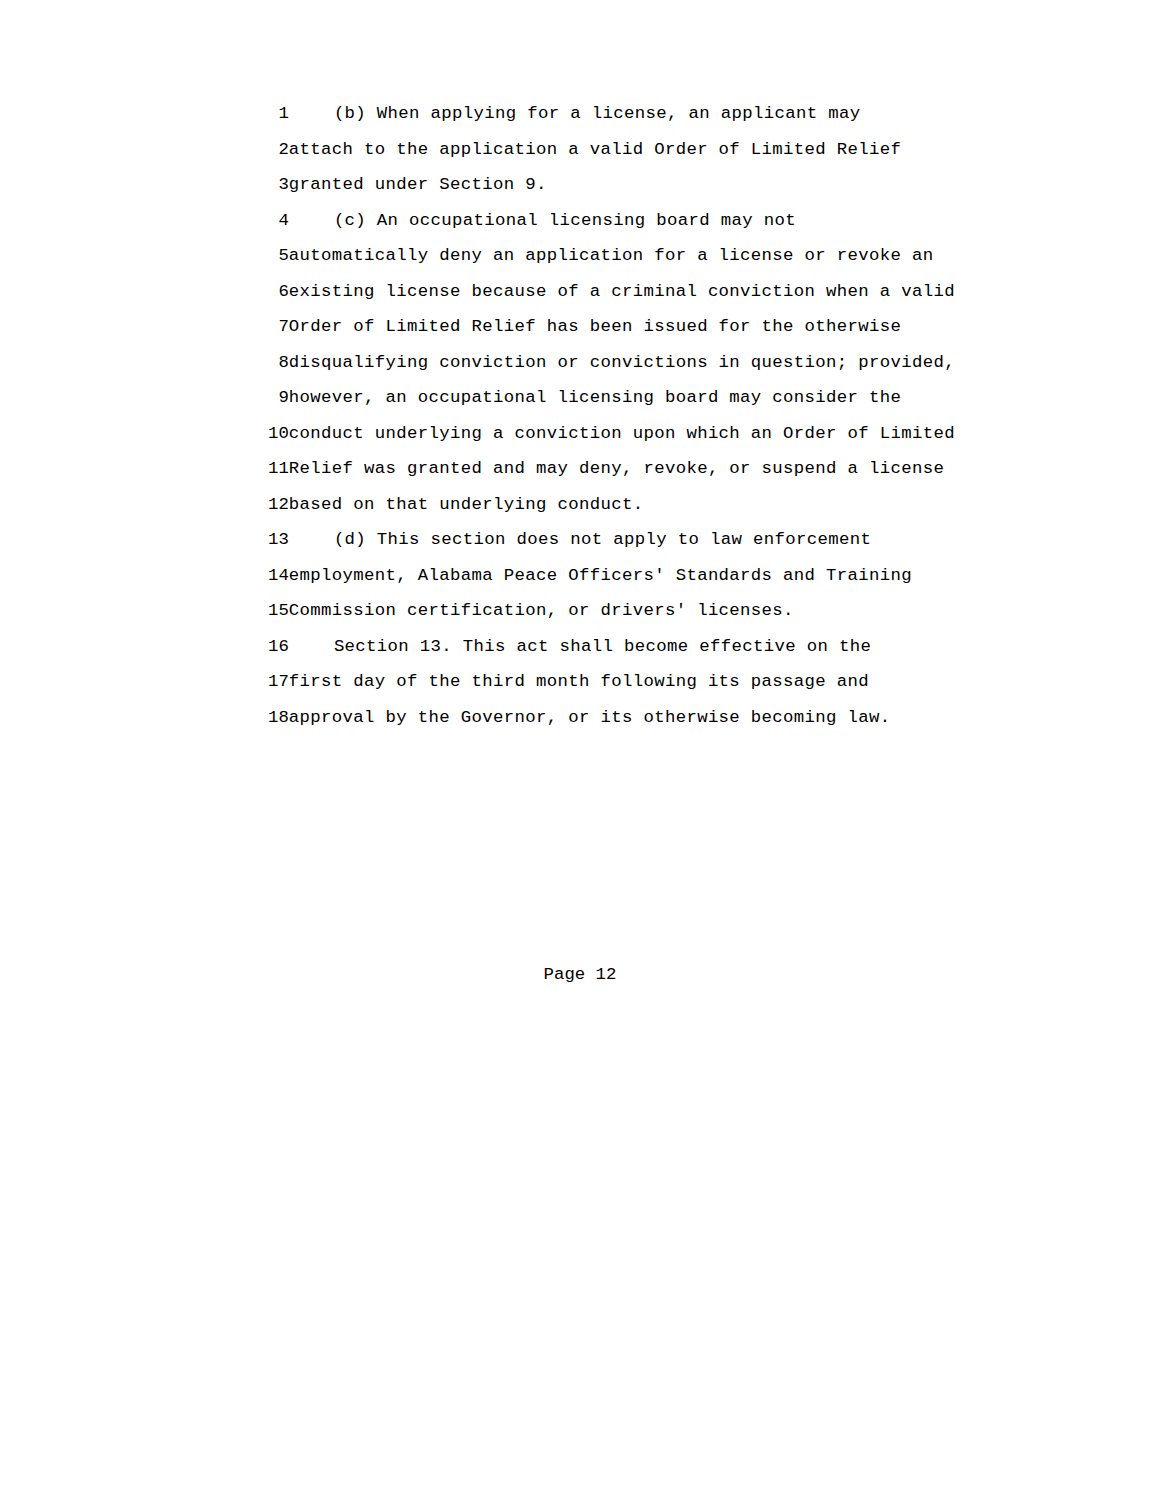| 1 | (b) When applying for a license, an applicant may |
| 2 | attach to the application a valid Order of Limited Relief |
| 3 | granted under Section 9. |
| 4 | (c) An occupational licensing board may not |
| 5 | automatically deny an application for a license or revoke an |
| 6 | existing license because of a criminal conviction when a valid |
| 7 | Order of Limited Relief has been issued for the otherwise |
| 8 | disqualifying conviction or convictions in question; provided, |
| 9 | however, an occupational licensing board may consider the |
| 10 | conduct underlying a conviction upon which an Order of Limited |
| 11 | Relief was granted and may deny, revoke, or suspend a license |
| 12 | based on that underlying conduct. |
| 13 | (d) This section does not apply to law enforcement |
| 14 | employment, Alabama Peace Officers' Standards and Training |
| 15 | Commission certification, or drivers' licenses. |
| 16 | Section 13. This act shall become effective on the |
| 17 | first day of the third month following its passage and |
| 18 | approval by the Governor, or its otherwise becoming law. |
Page 12